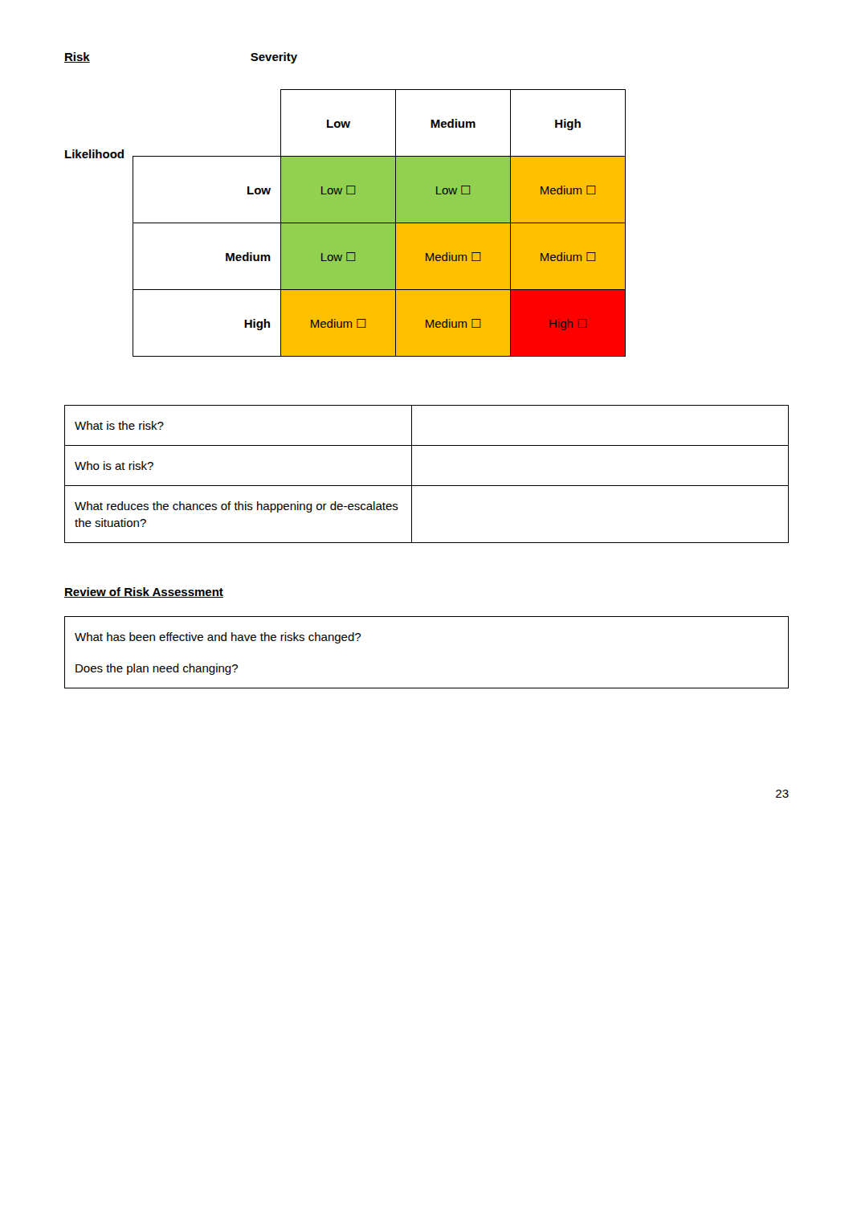Risk Severity
Likelihood
| | Low | Medium | High |
| Low | Low ☐ | Low ☐ | Medium ☐ |
| Medium | Low ☐ | Medium ☐ | Medium ☐ |
| High | Medium ☐ | Medium ☐ | High ☐ |
| What is the risk? | |
| Who is at risk? | |
| What reduces the chances of this happening or de-escalates the situation? | |
Review of Risk Assessment
What has been effective and have the risks changed?
Does the plan need changing?
23